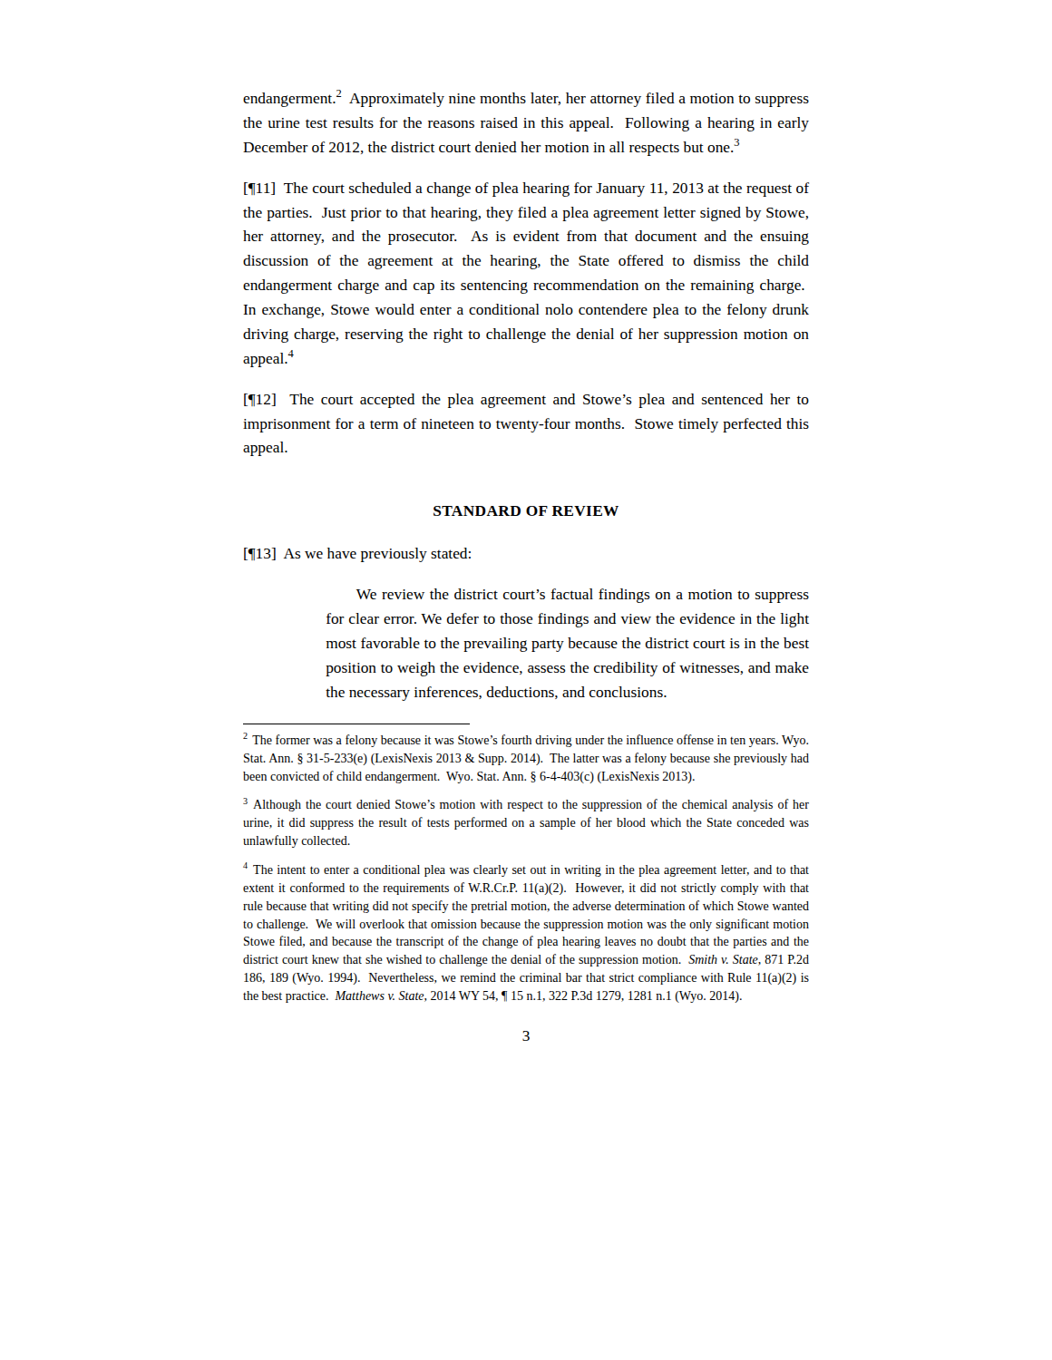endangerment.2 Approximately nine months later, her attorney filed a motion to suppress the urine test results for the reasons raised in this appeal. Following a hearing in early December of 2012, the district court denied her motion in all respects but one.3
[¶11] The court scheduled a change of plea hearing for January 11, 2013 at the request of the parties. Just prior to that hearing, they filed a plea agreement letter signed by Stowe, her attorney, and the prosecutor. As is evident from that document and the ensuing discussion of the agreement at the hearing, the State offered to dismiss the child endangerment charge and cap its sentencing recommendation on the remaining charge. In exchange, Stowe would enter a conditional nolo contendere plea to the felony drunk driving charge, reserving the right to challenge the denial of her suppression motion on appeal.4
[¶12] The court accepted the plea agreement and Stowe’s plea and sentenced her to imprisonment for a term of nineteen to twenty-four months. Stowe timely perfected this appeal.
STANDARD OF REVIEW
[¶13] As we have previously stated:
We review the district court’s factual findings on a motion to suppress for clear error. We defer to those findings and view the evidence in the light most favorable to the prevailing party because the district court is in the best position to weigh the evidence, assess the credibility of witnesses, and make the necessary inferences, deductions, and conclusions.
2 The former was a felony because it was Stowe’s fourth driving under the influence offense in ten years. Wyo. Stat. Ann. § 31-5-233(e) (LexisNexis 2013 & Supp. 2014). The latter was a felony because she previously had been convicted of child endangerment. Wyo. Stat. Ann. § 6-4-403(c) (LexisNexis 2013).
3 Although the court denied Stowe’s motion with respect to the suppression of the chemical analysis of her urine, it did suppress the result of tests performed on a sample of her blood which the State conceded was unlawfully collected.
4 The intent to enter a conditional plea was clearly set out in writing in the plea agreement letter, and to that extent it conformed to the requirements of W.R.Cr.P. 11(a)(2). However, it did not strictly comply with that rule because that writing did not specify the pretrial motion, the adverse determination of which Stowe wanted to challenge. We will overlook that omission because the suppression motion was the only significant motion Stowe filed, and because the transcript of the change of plea hearing leaves no doubt that the parties and the district court knew that she wished to challenge the denial of the suppression motion. Smith v. State, 871 P.2d 186, 189 (Wyo. 1994). Nevertheless, we remind the criminal bar that strict compliance with Rule 11(a)(2) is the best practice. Matthews v. State, 2014 WY 54, ¶ 15 n.1, 322 P.3d 1279, 1281 n.1 (Wyo. 2014).
3